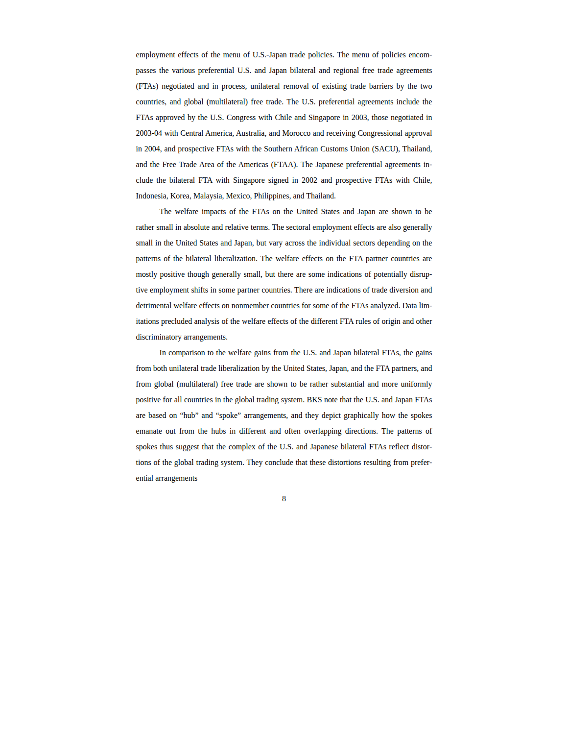employment effects of the menu of U.S.-Japan trade policies. The menu of policies encompasses the various preferential U.S. and Japan bilateral and regional free trade agreements (FTAs) negotiated and in process, unilateral removal of existing trade barriers by the two countries, and global (multilateral) free trade. The U.S. preferential agreements include the FTAs approved by the U.S. Congress with Chile and Singapore in 2003, those negotiated in 2003-04 with Central America, Australia, and Morocco and receiving Congressional approval in 2004, and prospective FTAs with the Southern African Customs Union (SACU), Thailand, and the Free Trade Area of the Americas (FTAA). The Japanese preferential agreements include the bilateral FTA with Singapore signed in 2002 and prospective FTAs with Chile, Indonesia, Korea, Malaysia, Mexico, Philippines, and Thailand.
The welfare impacts of the FTAs on the United States and Japan are shown to be rather small in absolute and relative terms. The sectoral employment effects are also generally small in the United States and Japan, but vary across the individual sectors depending on the patterns of the bilateral liberalization. The welfare effects on the FTA partner countries are mostly positive though generally small, but there are some indications of potentially disruptive employment shifts in some partner countries. There are indications of trade diversion and detrimental welfare effects on nonmember countries for some of the FTAs analyzed. Data limitations precluded analysis of the welfare effects of the different FTA rules of origin and other discriminatory arrangements.
In comparison to the welfare gains from the U.S. and Japan bilateral FTAs, the gains from both unilateral trade liberalization by the United States, Japan, and the FTA partners, and from global (multilateral) free trade are shown to be rather substantial and more uniformly positive for all countries in the global trading system. BKS note that the U.S. and Japan FTAs are based on “hub” and “spoke” arrangements, and they depict graphically how the spokes emanate out from the hubs in different and often overlapping directions. The patterns of spokes thus suggest that the complex of the U.S. and Japanese bilateral FTAs reflect distortions of the global trading system. They conclude that these distortions resulting from preferential arrangements
8